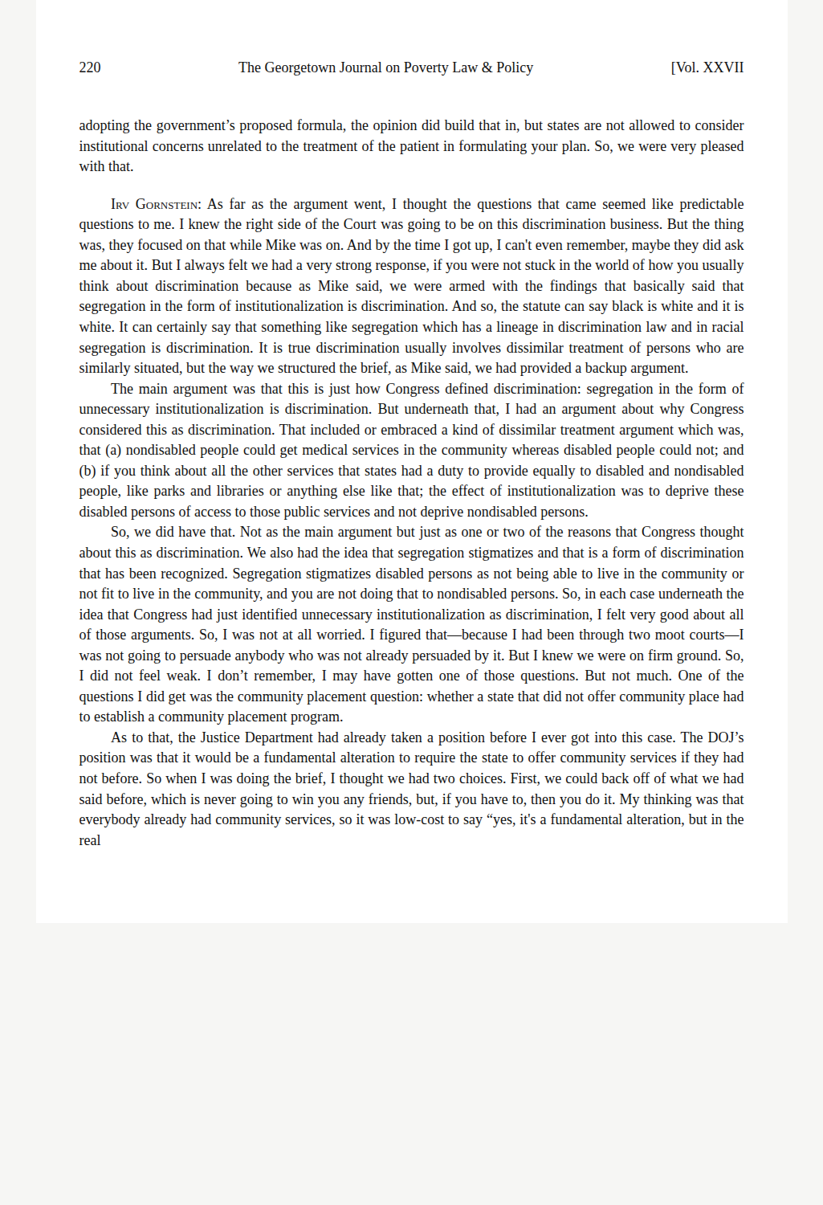220 The Georgetown Journal on Poverty Law & Policy [Vol. XXVII
adopting the government’s proposed formula, the opinion did build that in, but states are not allowed to consider institutional concerns unrelated to the treatment of the patient in formulating your plan. So, we were very pleased with that.
Irv Gornstein: As far as the argument went, I thought the questions that came seemed like predictable questions to me. I knew the right side of the Court was going to be on this discrimination business. But the thing was, they focused on that while Mike was on. And by the time I got up, I can't even remember, maybe they did ask me about it. But I always felt we had a very strong response, if you were not stuck in the world of how you usually think about discrimination because as Mike said, we were armed with the findings that basically said that segregation in the form of institutionalization is discrimination. And so, the statute can say black is white and it is white. It can certainly say that something like segregation which has a lineage in discrimination law and in racial segregation is discrimination. It is true discrimination usually involves dissimilar treatment of persons who are similarly situated, but the way we structured the brief, as Mike said, we had provided a backup argument.
The main argument was that this is just how Congress defined discrimination: segregation in the form of unnecessary institutionalization is discrimination. But underneath that, I had an argument about why Congress considered this as discrimination. That included or embraced a kind of dissimilar treatment argument which was, that (a) nondisabled people could get medical services in the community whereas disabled people could not; and (b) if you think about all the other services that states had a duty to provide equally to disabled and nondisabled people, like parks and libraries or anything else like that; the effect of institutionalization was to deprive these disabled persons of access to those public services and not deprive nondisabled persons.
So, we did have that. Not as the main argument but just as one or two of the reasons that Congress thought about this as discrimination. We also had the idea that segregation stigmatizes and that is a form of discrimination that has been recognized. Segregation stigmatizes disabled persons as not being able to live in the community or not fit to live in the community, and you are not doing that to nondisabled persons. So, in each case underneath the idea that Congress had just identified unnecessary institutionalization as discrimination, I felt very good about all of those arguments. So, I was not at all worried. I figured that—because I had been through two moot courts—I was not going to persuade anybody who was not already persuaded by it. But I knew we were on firm ground. So, I did not feel weak. I don’t remember, I may have gotten one of those questions. But not much. One of the questions I did get was the community placement question: whether a state that did not offer community place had to establish a community placement program.
As to that, the Justice Department had already taken a position before I ever got into this case. The DOJ’s position was that it would be a fundamental alteration to require the state to offer community services if they had not before. So when I was doing the brief, I thought we had two choices. First, we could back off of what we had said before, which is never going to win you any friends, but, if you have to, then you do it. My thinking was that everybody already had community services, so it was low-cost to say “yes, it's a fundamental alteration, but in the real